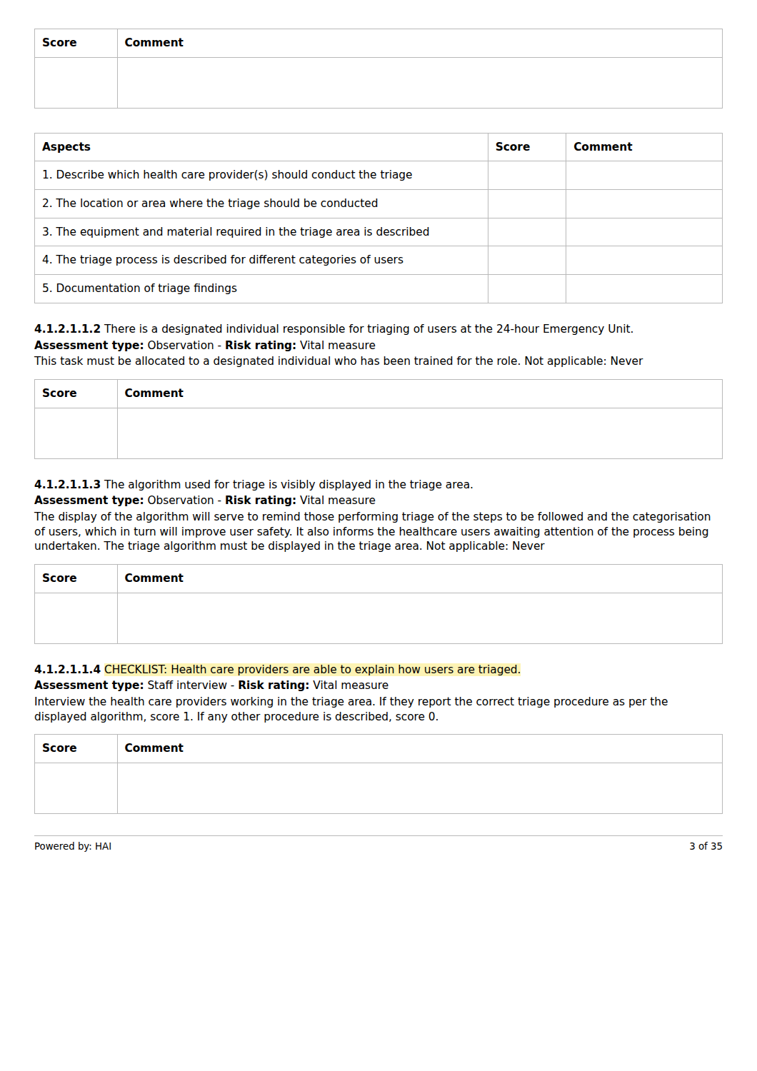| Score | Comment |
| --- | --- |
| Aspects | Score | Comment |
| --- | --- | --- |
| 1. Describe which health care provider(s) should conduct the triage | | |
| 2. The location or area where the triage should be conducted | | |
| 3. The equipment and material required in the triage area is described | | |
| 4. The triage process is described for different categories of users | | |
| 5. Documentation of triage findings | | |
4.1.2.1.1.2 There is a designated individual responsible for triaging of users at the 24-hour Emergency Unit.
Assessment type: Observation - Risk rating: Vital measure
This task must be allocated to a designated individual who has been trained for the role. Not applicable: Never
| Score | Comment |
| --- | --- |
4.1.2.1.1.3 The algorithm used for triage is visibly displayed in the triage area.
Assessment type: Observation - Risk rating: Vital measure
The display of the algorithm will serve to remind those performing triage of the steps to be followed and the categorisation of users, which in turn will improve user safety. It also informs the healthcare users awaiting attention of the process being undertaken. The triage algorithm must be displayed in the triage area. Not applicable: Never
| Score | Comment |
| --- | --- |
4.1.2.1.1.4 CHECKLIST: Health care providers are able to explain how users are triaged.
Assessment type: Staff interview - Risk rating: Vital measure
Interview the health care providers working in the triage area. If they report the correct triage procedure as per the displayed algorithm, score 1. If any other procedure is described, score 0.
| Score | Comment |
| --- | --- |
3 of 35 Powered by: HAI